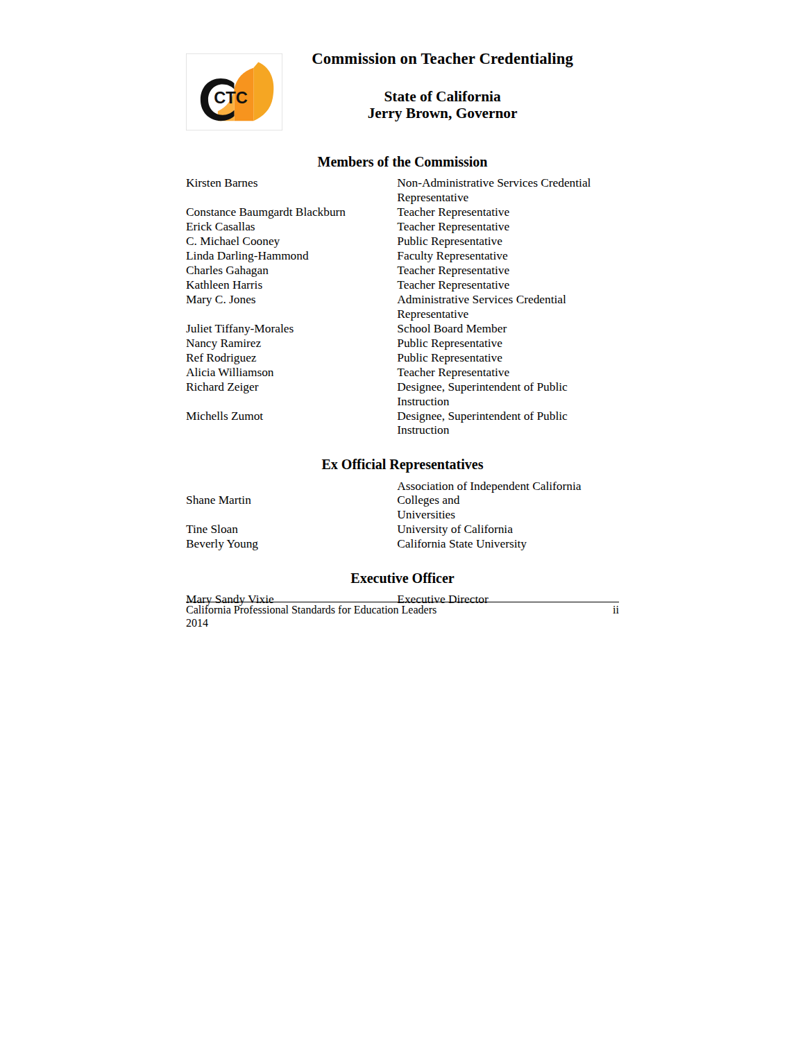Commission on Teacher Credentialing
State of California
Jerry Brown, Governor
Members of the Commission
| Kirsten Barnes | Non-Administrative Services Credential Representative |
| Constance Baumgardt Blackburn | Teacher Representative |
| Erick Casallas | Teacher Representative |
| C. Michael Cooney | Public Representative |
| Linda Darling-Hammond | Faculty Representative |
| Charles Gahagan | Teacher Representative |
| Kathleen Harris | Teacher Representative |
| Mary C. Jones | Administrative Services Credential Representative |
| Juliet Tiffany-Morales | School Board Member |
| Nancy Ramirez | Public Representative |
| Ref Rodriguez | Public Representative |
| Alicia Williamson | Teacher Representative |
| Richard Zeiger | Designee, Superintendent of Public Instruction |
| Michells Zumot | Designee, Superintendent of Public Instruction |
Ex Official Representatives
| Shane Martin | Association of Independent California Colleges and Universities |
| Tine Sloan | University of California |
| Beverly Young | California State University |
Executive Officer
| Mary Sandy Vixie | Executive Director |
California Professional Standards for Education Leaders
2014
ii